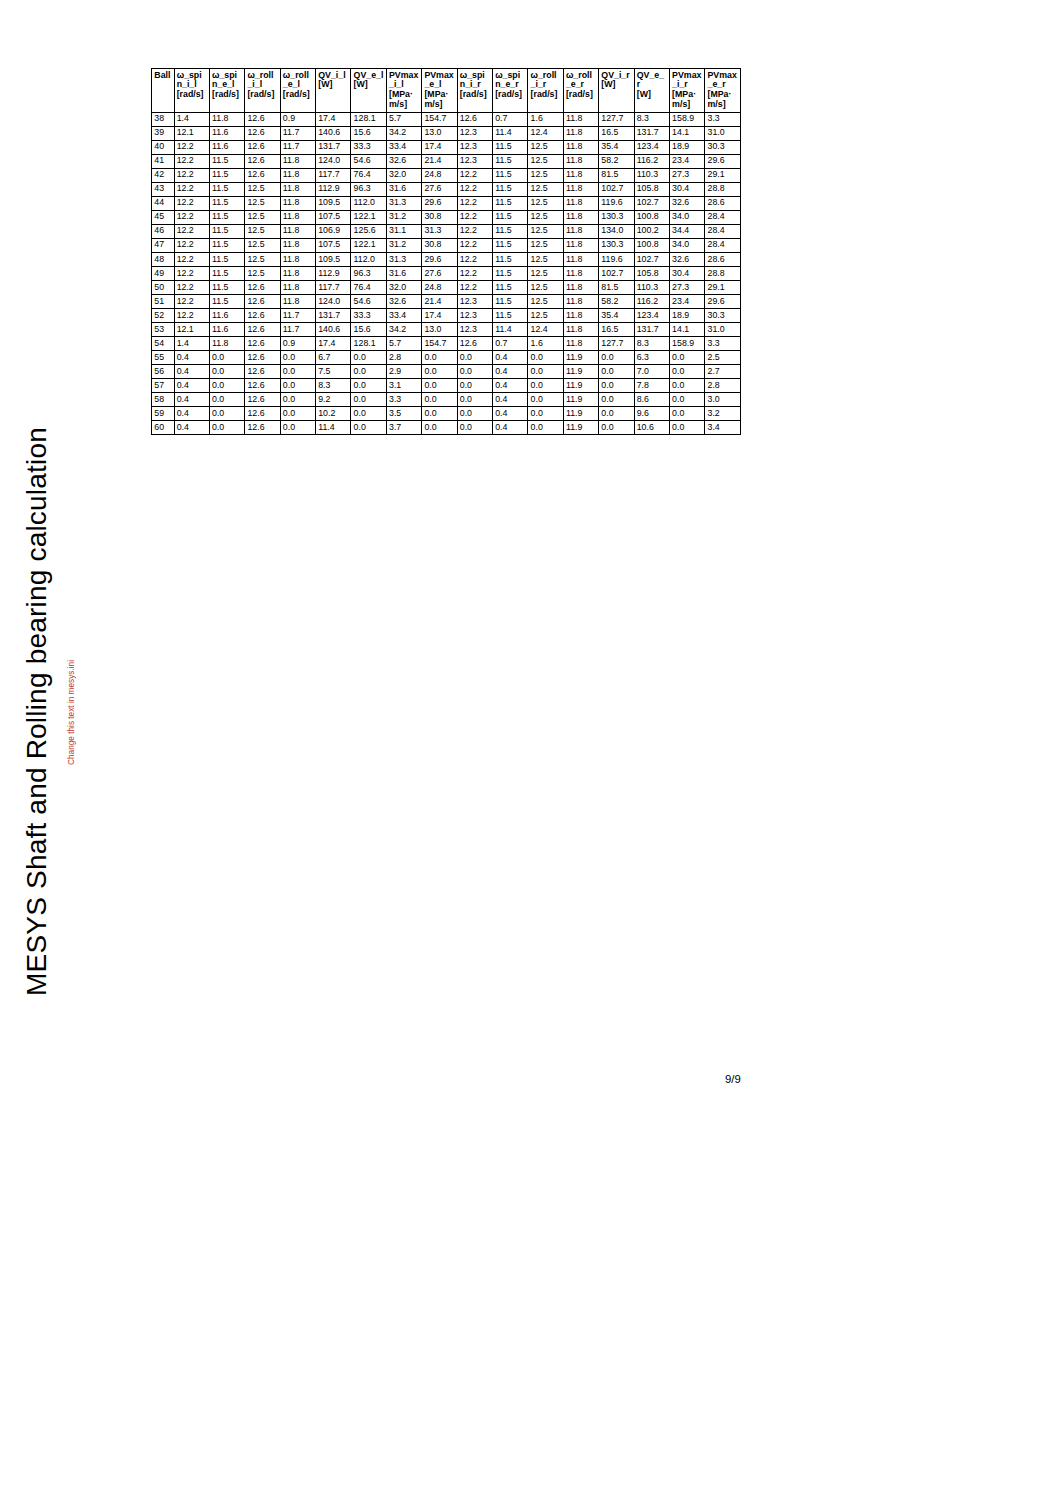MESYS Shaft and Rolling bearing calculation
Change this text in mesys.ini
| Ball | ω_spin_i_l [rad/s] | ω_spin_e_l [rad/s] | ω_roll_i_l [rad/s] | ω_roll_e_l [rad/s] | QV_i_l [W] | QV_e_l [W] | PVmax_i_l [MPa·m/s] | PVmax_e_l [MPa·m/s] | ω_spin_i_r [rad/s] | ω_spin_e_r [rad/s] | ω_roll_i_r [rad/s] | ω_roll_e_r [rad/s] | QV_i_r [W] | QV_e_r [W] | PVmax_i_r [MPa·m/s] | PVmax_e_r [MPa·m/s] |
| --- | --- | --- | --- | --- | --- | --- | --- | --- | --- | --- | --- | --- | --- | --- | --- | --- |
| 38 | 1.4 | 11.8 | 12.6 | 0.9 | 17.4 | 128.1 | 5.7 | 154.7 | 12.6 | 0.7 | 1.6 | 11.8 | 127.7 | 8.3 | 158.9 | 3.3 |
| 39 | 12.1 | 11.6 | 12.6 | 11.7 | 140.6 | 15.6 | 34.2 | 13.0 | 12.3 | 11.4 | 12.4 | 11.8 | 16.5 | 131.7 | 14.1 | 31.0 |
| 40 | 12.2 | 11.6 | 12.6 | 11.7 | 131.7 | 33.3 | 33.4 | 17.4 | 12.3 | 11.5 | 12.5 | 11.8 | 35.4 | 123.4 | 18.9 | 30.3 |
| 41 | 12.2 | 11.5 | 12.6 | 11.8 | 124.0 | 54.6 | 32.6 | 21.4 | 12.3 | 11.5 | 12.5 | 11.8 | 58.2 | 116.2 | 23.4 | 29.6 |
| 42 | 12.2 | 11.5 | 12.6 | 11.8 | 117.7 | 76.4 | 32.0 | 24.8 | 12.2 | 11.5 | 12.5 | 11.8 | 81.5 | 110.3 | 27.3 | 29.1 |
| 43 | 12.2 | 11.5 | 12.5 | 11.8 | 112.9 | 96.3 | 31.6 | 27.6 | 12.2 | 11.5 | 12.5 | 11.8 | 102.7 | 105.8 | 30.4 | 28.8 |
| 44 | 12.2 | 11.5 | 12.5 | 11.8 | 109.5 | 112.0 | 31.3 | 29.6 | 12.2 | 11.5 | 12.5 | 11.8 | 119.6 | 102.7 | 32.6 | 28.6 |
| 45 | 12.2 | 11.5 | 12.5 | 11.8 | 107.5 | 122.1 | 31.2 | 30.8 | 12.2 | 11.5 | 12.5 | 11.8 | 130.3 | 100.8 | 34.0 | 28.4 |
| 46 | 12.2 | 11.5 | 12.5 | 11.8 | 106.9 | 125.6 | 31.1 | 31.3 | 12.2 | 11.5 | 12.5 | 11.8 | 134.0 | 100.2 | 34.4 | 28.4 |
| 47 | 12.2 | 11.5 | 12.5 | 11.8 | 107.5 | 122.1 | 31.2 | 30.8 | 12.2 | 11.5 | 12.5 | 11.8 | 130.3 | 100.8 | 34.0 | 28.4 |
| 48 | 12.2 | 11.5 | 12.5 | 11.8 | 109.5 | 112.0 | 31.3 | 29.6 | 12.2 | 11.5 | 12.5 | 11.8 | 119.6 | 102.7 | 32.6 | 28.6 |
| 49 | 12.2 | 11.5 | 12.5 | 11.8 | 112.9 | 96.3 | 31.6 | 27.6 | 12.2 | 11.5 | 12.5 | 11.8 | 102.7 | 105.8 | 30.4 | 28.8 |
| 50 | 12.2 | 11.5 | 12.6 | 11.8 | 117.7 | 76.4 | 32.0 | 24.8 | 12.2 | 11.5 | 12.5 | 11.8 | 81.5 | 110.3 | 27.3 | 29.1 |
| 51 | 12.2 | 11.5 | 12.6 | 11.8 | 124.0 | 54.6 | 32.6 | 21.4 | 12.3 | 11.5 | 12.5 | 11.8 | 58.2 | 116.2 | 23.4 | 29.6 |
| 52 | 12.2 | 11.6 | 12.6 | 11.7 | 131.7 | 33.3 | 33.4 | 17.4 | 12.3 | 11.5 | 12.5 | 11.8 | 35.4 | 123.4 | 18.9 | 30.3 |
| 53 | 12.1 | 11.6 | 12.6 | 11.7 | 140.6 | 15.6 | 34.2 | 13.0 | 12.3 | 11.4 | 12.4 | 11.8 | 16.5 | 131.7 | 14.1 | 31.0 |
| 54 | 1.4 | 11.8 | 12.6 | 0.9 | 17.4 | 128.1 | 5.7 | 154.7 | 12.6 | 0.7 | 1.6 | 11.8 | 127.7 | 8.3 | 158.9 | 3.3 |
| 55 | 0.4 | 0.0 | 12.6 | 0.0 | 6.7 | 0.0 | 2.8 | 0.0 | 0.0 | 0.4 | 0.0 | 11.9 | 0.0 | 6.3 | 0.0 | 2.5 |
| 56 | 0.4 | 0.0 | 12.6 | 0.0 | 7.5 | 0.0 | 2.9 | 0.0 | 0.0 | 0.4 | 0.0 | 11.9 | 0.0 | 7.0 | 0.0 | 2.7 |
| 57 | 0.4 | 0.0 | 12.6 | 0.0 | 8.3 | 0.0 | 3.1 | 0.0 | 0.0 | 0.4 | 0.0 | 11.9 | 0.0 | 7.8 | 0.0 | 2.8 |
| 58 | 0.4 | 0.0 | 12.6 | 0.0 | 9.2 | 0.0 | 3.3 | 0.0 | 0.0 | 0.4 | 0.0 | 11.9 | 0.0 | 8.6 | 0.0 | 3.0 |
| 59 | 0.4 | 0.0 | 12.6 | 0.0 | 10.2 | 0.0 | 3.5 | 0.0 | 0.0 | 0.4 | 0.0 | 11.9 | 0.0 | 9.6 | 0.0 | 3.2 |
| 60 | 0.4 | 0.0 | 12.6 | 0.0 | 11.4 | 0.0 | 3.7 | 0.0 | 0.0 | 0.4 | 0.0 | 11.9 | 0.0 | 10.6 | 0.0 | 3.4 |
9/9